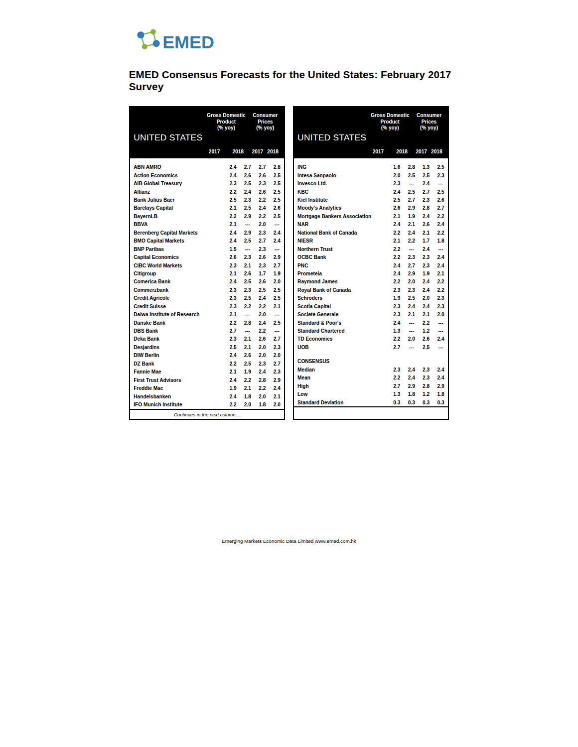EMED
EMED Consensus Forecasts for the United States: February 2017 Survey
| / / Gross Domestic Product (% yoy) / Consumer Prices (% yoy) / / --- / --- / --- / / UNITED STATES / / / / / / / 2017 / 2018 / 2017 / 2018 / |
| --- |
| ABN AMRO | 2.4 | 2.7 | 2.7 | 2.8 |
| Action Economics | 2.4 | 2.6 | 2.6 | 2.5 |
| AIB Global Treasury | 2.3 | 2.5 | 2.3 | 2.5 |
| Allianz | 2.2 | 2.4 | 2.6 | 2.5 |
| Bank Julius Baer | 2.5 | 2.3 | 2.2 | 2.5 |
| Barclays Capital | 2.1 | 2.5 | 2.4 | 2.6 |
| BayernLB | 2.2 | 2.9 | 2.2 | 2.5 |
| BBVA | 2.1 | --- | 2.0 | --- |
| Berenberg Capital Markets | 2.4 | 2.9 | 2.3 | 2.4 |
| BMO Capital Markets | 2.4 | 2.5 | 2.7 | 2.4 |
| BNP Paribas | 1.5 | --- | 2.3 | --- |
| Capital Economics | 2.6 | 2.3 | 2.6 | 2.9 |
| CIBC World Markets | 2.3 | 2.1 | 2.3 | 2.7 |
| Citigroup | 2.1 | 2.6 | 1.7 | 1.9 |
| Comerica Bank | 2.4 | 2.5 | 2.6 | 2.0 |
| Commerzbank | 2.3 | 2.3 | 2.5 | 2.5 |
| Credit Agricole | 2.3 | 2.5 | 2.4 | 2.5 |
| Credit Suisse | 2.3 | 2.2 | 2.2 | 2.1 |
| Daiwa Institute of Research | 2.1 | --- | 2.0 | --- |
| Danske Bank | 2.2 | 2.8 | 2.4 | 2.5 |
| DBS Bank | 2.7 | --- | 2.2 | --- |
| Deka Bank | 2.3 | 2.1 | 2.6 | 2.7 |
| Desjardins | 2.5 | 2.1 | 2.0 | 2.3 |
| DIW Berlin | 2.4 | 2.6 | 2.0 | 2.0 |
| DZ Bank | 2.2 | 2.5 | 2.3 | 2.7 |
| Fannie Mae | 2.1 | 1.9 | 2.4 | 2.3 |
| First Trust Advisors | 2.4 | 2.2 | 2.8 | 2.9 |
| Freddie Mac | 1.9 | 2.1 | 2.2 | 2.4 |
| Handelsbanken | 2.4 | 1.8 | 2.0 | 2.1 |
| IFO Munich Institute | 2.2 | 2.0 | 1.8 | 2.0 |
| Continues in the next column… |
| / / Gross Domestic Product (% yoy) / Consumer Prices (% yoy) / / --- / --- / --- / / UNITED STATES / / / / / / / 2017 / 2018 / 2017 / 2018 / |
| --- |
| ING | 1.6 | 2.8 | 1.3 | 2.5 |
| Intesa Sanpaolo | 2.0 | 2.5 | 2.5 | 2.3 |
| Invesco Ltd. | 2.3 | --- | 2.4 | --- |
| KBC | 2.4 | 2.5 | 2.7 | 2.5 |
| Kiel Institute | 2.5 | 2.7 | 2.3 | 2.6 |
| Moody's Analytics | 2.6 | 2.9 | 2.8 | 2.7 |
| Mortgage Bankers Association | 2.1 | 1.9 | 2.4 | 2.2 |
| NAR | 2.4 | 2.1 | 2.6 | 2.4 |
| National Bank of Canada | 2.2 | 2.4 | 2.1 | 2.2 |
| NIESR | 2.1 | 2.2 | 1.7 | 1.8 |
| Northern Trust | 2.2 | --- | 2.4 | --- |
| OCBC Bank | 2.2 | 2.3 | 2.3 | 2.4 |
| PNC | 2.4 | 2.7 | 2.3 | 2.4 |
| Prometeia | 2.4 | 2.9 | 1.9 | 2.1 |
| Raymond James | 2.2 | 2.0 | 2.4 | 2.2 |
| Royal Bank of Canada | 2.3 | 2.3 | 2.4 | 2.2 |
| Schroders | 1.9 | 2.5 | 2.0 | 2.3 |
| Scotia Capital | 2.3 | 2.4 | 2.4 | 2.3 |
| Societe Generale | 2.3 | 2.1 | 2.1 | 2.0 |
| Standard & Poor's | 2.4 | --- | 2.2 | --- |
| Standard Chartered | 1.3 | --- | 1.2 | --- |
| TD Economics | 2.2 | 2.0 | 2.6 | 2.4 |
| UOB | 2.7 | --- | 2.5 | --- |
| CONSENSUS | | | | |
| Median | 2.3 | 2.4 | 2.3 | 2.4 |
| Mean | 2.2 | 2.4 | 2.3 | 2.4 |
| High | 2.7 | 2.9 | 2.8 | 2.9 |
| Low | 1.3 | 1.8 | 1.2 | 1.8 |
| Standard Deviation | 0.3 | 0.3 | 0.3 | 0.3 |
Emerging Markets Economic Data Limited www.emed.com.hk